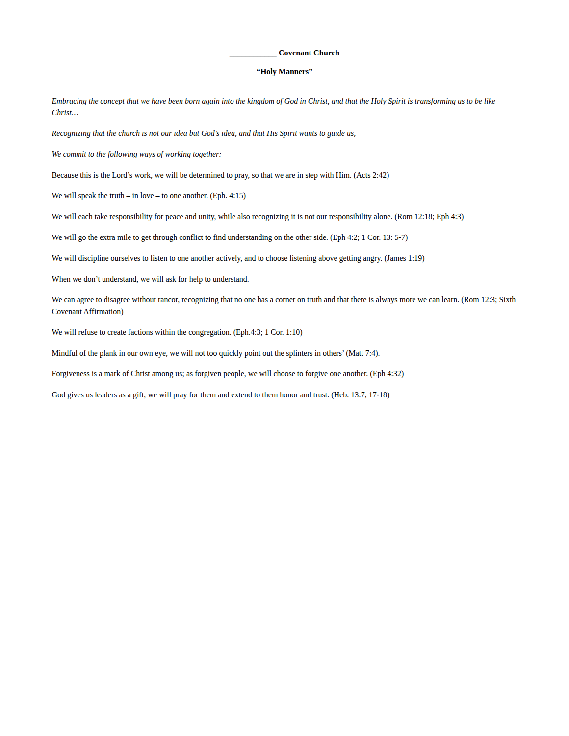____________ Covenant Church
“Holy Manners”
Embracing the concept that we have been born again into the kingdom of God in Christ, and that the Holy Spirit is transforming us to be like Christ…
Recognizing that the church is not our idea but God’s idea, and that His Spirit wants to guide us,
We commit to the following ways of working together:
Because this is the Lord’s work, we will be determined to pray, so that we are in step with Him. (Acts 2:42)
We will speak the truth – in love – to one another. (Eph. 4:15)
We will each take responsibility for peace and unity, while also recognizing it is not our responsibility alone. (Rom 12:18; Eph 4:3)
We will go the extra mile to get through conflict to find understanding on the other side. (Eph 4:2; 1 Cor. 13: 5-7)
We will discipline ourselves to listen to one another actively, and to choose listening above getting angry. (James 1:19)
When we don’t understand, we will ask for help to understand.
We can agree to disagree without rancor, recognizing that no one has a corner on truth and that there is always more we can learn. (Rom 12:3; Sixth Covenant Affirmation)
We will refuse to create factions within the congregation. (Eph.4:3; 1 Cor. 1:10)
Mindful of the plank in our own eye, we will not too quickly point out the splinters in others’ (Matt 7:4).
Forgiveness is a mark of Christ among us; as forgiven people, we will choose to forgive one another. (Eph 4:32)
God gives us leaders as a gift; we will pray for them and extend to them honor and trust. (Heb. 13:7, 17-18)